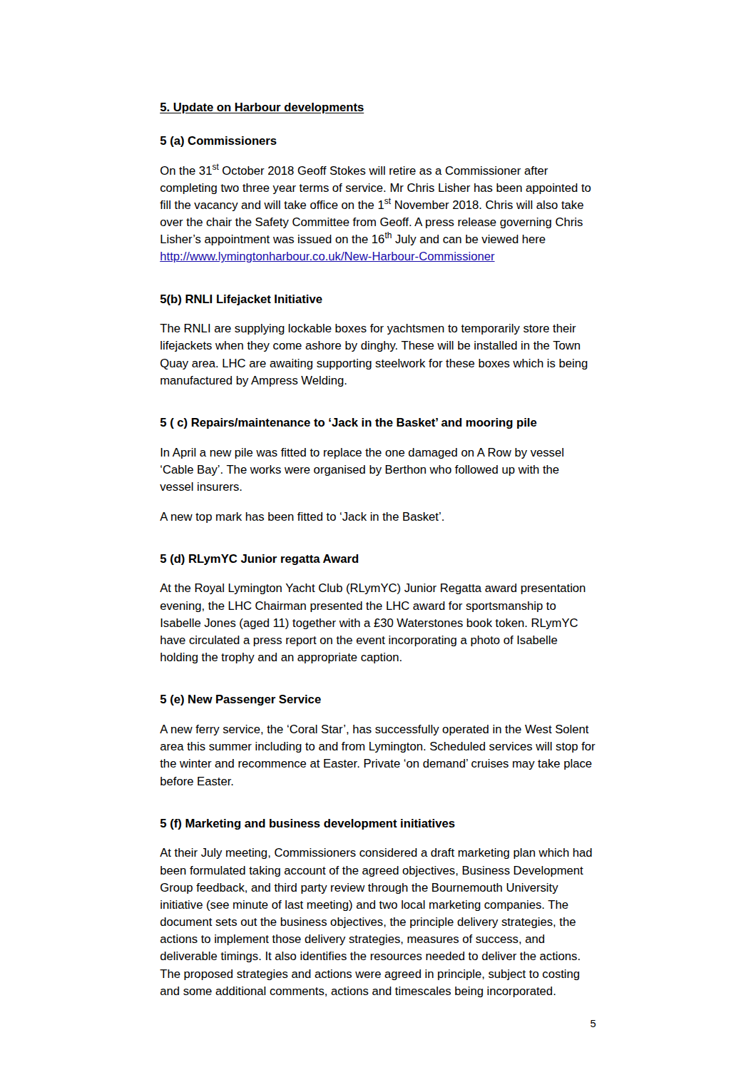5. Update on Harbour developments
5 (a) Commissioners
On the 31st October 2018 Geoff Stokes will retire as a Commissioner after completing two three year terms of service. Mr Chris Lisher has been appointed to fill the vacancy and will take office on the 1st November 2018. Chris will also take over the chair the Safety Committee from Geoff. A press release governing Chris Lisher’s appointment was issued on the 16th July and can be viewed here http://www.lymingtonharbour.co.uk/New-Harbour-Commissioner
5(b) RNLI Lifejacket Initiative
The RNLI are supplying lockable boxes for yachtsmen to temporarily store their lifejackets when they come ashore by dinghy. These will be installed in the Town Quay area. LHC are awaiting supporting steelwork for these boxes which is being manufactured by Ampress Welding.
5 ( c) Repairs/maintenance to ‘Jack in the Basket’ and mooring pile
In April a new pile was fitted to replace the one damaged on A Row by vessel ‘Cable Bay’. The works were organised by Berthon who followed up with the vessel insurers.
A new top mark has been fitted to ‘Jack in the Basket’.
5 (d) RLymYC Junior regatta Award
At the Royal Lymington Yacht Club (RLymYC) Junior Regatta award presentation evening, the LHC Chairman presented the LHC award for sportsmanship to Isabelle Jones (aged 11) together with a £30 Waterstones book token. RLymYC have circulated a press report on the event incorporating a photo of Isabelle holding the trophy and an appropriate caption.
5 (e) New Passenger Service
A new ferry service, the ‘Coral Star’, has successfully operated in the West Solent area this summer including to and from Lymington. Scheduled services will stop for the winter and recommence at Easter. Private ‘on demand’ cruises may take place before Easter.
5 (f) Marketing and business development initiatives
At their July meeting, Commissioners considered a draft marketing plan which had been formulated taking account of the agreed objectives, Business Development Group feedback, and third party review through the Bournemouth University initiative (see minute of last meeting) and two local marketing companies. The document sets out the business objectives, the principle delivery strategies, the actions to implement those delivery strategies, measures of success, and deliverable timings. It also identifies the resources needed to deliver the actions. The proposed strategies and actions were agreed in principle, subject to costing and some additional comments, actions and timescales being incorporated.
5